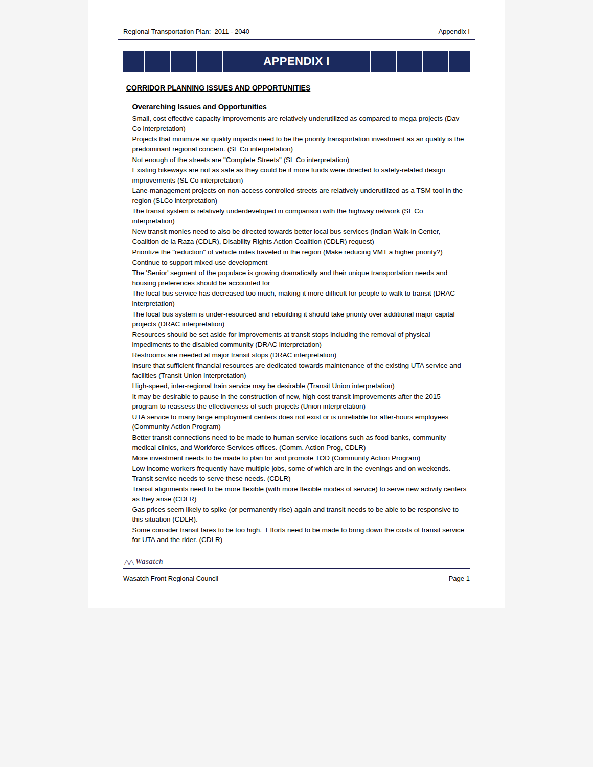Regional Transportation Plan: 2011 - 2040
Appendix I
APPENDIX I
CORRIDOR PLANNING ISSUES AND OPPORTUNITIES
Overarching Issues and Opportunities
Small, cost effective capacity improvements are relatively underutilized as compared to mega projects (Dav Co interpretation)
Projects that minimize air quality impacts need to be the priority transportation investment as air quality is the predominant regional concern. (SL Co interpretation)
Not enough of the streets are "Complete Streets" (SL Co interpretation)
Existing bikeways are not as safe as they could be if more funds were directed to safety-related design improvements (SL Co interpretation)
Lane-management projects on non-access controlled streets are relatively underutilized as a TSM tool in the region (SLCo interpretation)
The transit system is relatively underdeveloped in comparison with the highway network (SL Co interpretation)
New transit monies need to also be directed towards better local bus services (Indian Walk-in Center, Coalition de la Raza (CDLR), Disability Rights Action Coalition (CDLR) request)
Prioritize the "reduction" of vehicle miles traveled in the region (Make reducing VMT a higher priority?)
Continue to support mixed-use development
The 'Senior' segment of the populace is growing dramatically and their unique transportation needs and housing preferences should be accounted for
The local bus service has decreased too much, making it more difficult for people to walk to transit (DRAC interpretation)
The local bus system is under-resourced and rebuilding it should take priority over additional major capital projects (DRAC interpretation)
Resources should be set aside for improvements at transit stops including the removal of physical impediments to the disabled community (DRAC interpretation)
Restrooms are needed at major transit stops (DRAC interpretation)
Insure that sufficient financial resources are dedicated towards maintenance of the existing UTA service and facilities (Transit Union interpretation)
High-speed, inter-regional train service may be desirable (Transit Union interpretation)
It may be desirable to pause in the construction of new, high cost transit improvements after the 2015 program to reassess the effectiveness of such projects (Union interpretation)
UTA service to many large employment centers does not exist or is unreliable for after-hours employees (Community Action Program)
Better transit connections need to be made to human service locations such as food banks, community medical clinics, and Workforce Services offices. (Comm. Action Prog, CDLR)
More investment needs to be made to plan for and promote TOD (Community Action Program)
Low income workers frequently have multiple jobs, some of which are in the evenings and on weekends. Transit service needs to serve these needs. (CDLR)
Transit alignments need to be more flexible (with more flexible modes of service) to serve new activity centers as they arise (CDLR)
Gas prices seem likely to spike (or permanently rise) again and transit needs to be able to be responsive to this situation (CDLR).
Some consider transit fares to be too high. Efforts need to be made to bring down the costs of transit service for UTA and the rider. (CDLR)
△△ Wasatch
Wasatch Front Regional Council
Page 1